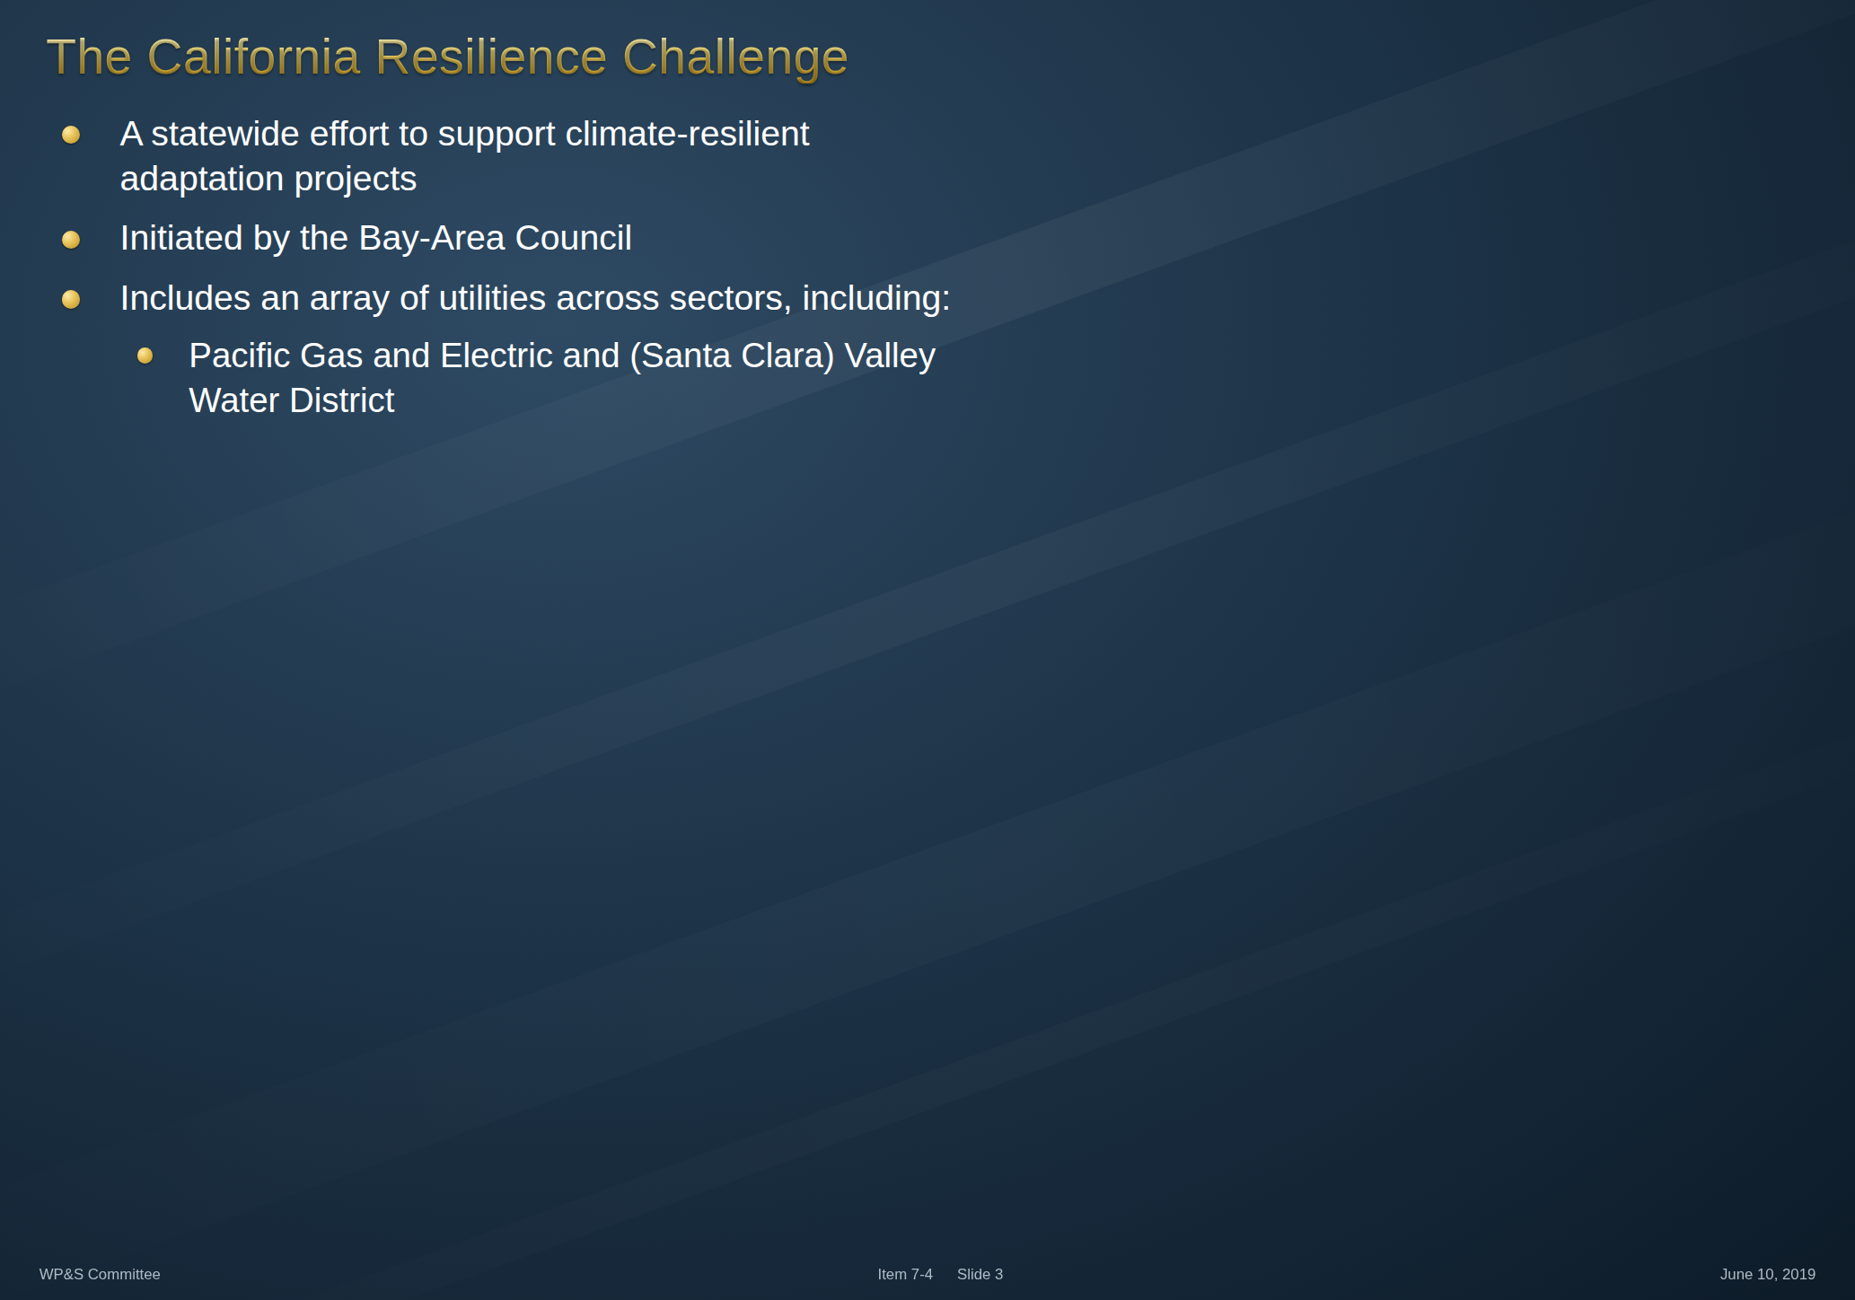The California Resilience Challenge
A statewide effort to support climate-resilient adaptation projects
Initiated by the Bay-Area Council
Includes an array of utilities across sectors, including:
Pacific Gas and Electric and (Santa Clara) Valley Water District
WP&S Committee
Item 7-4 Slide 3
June 10, 2019